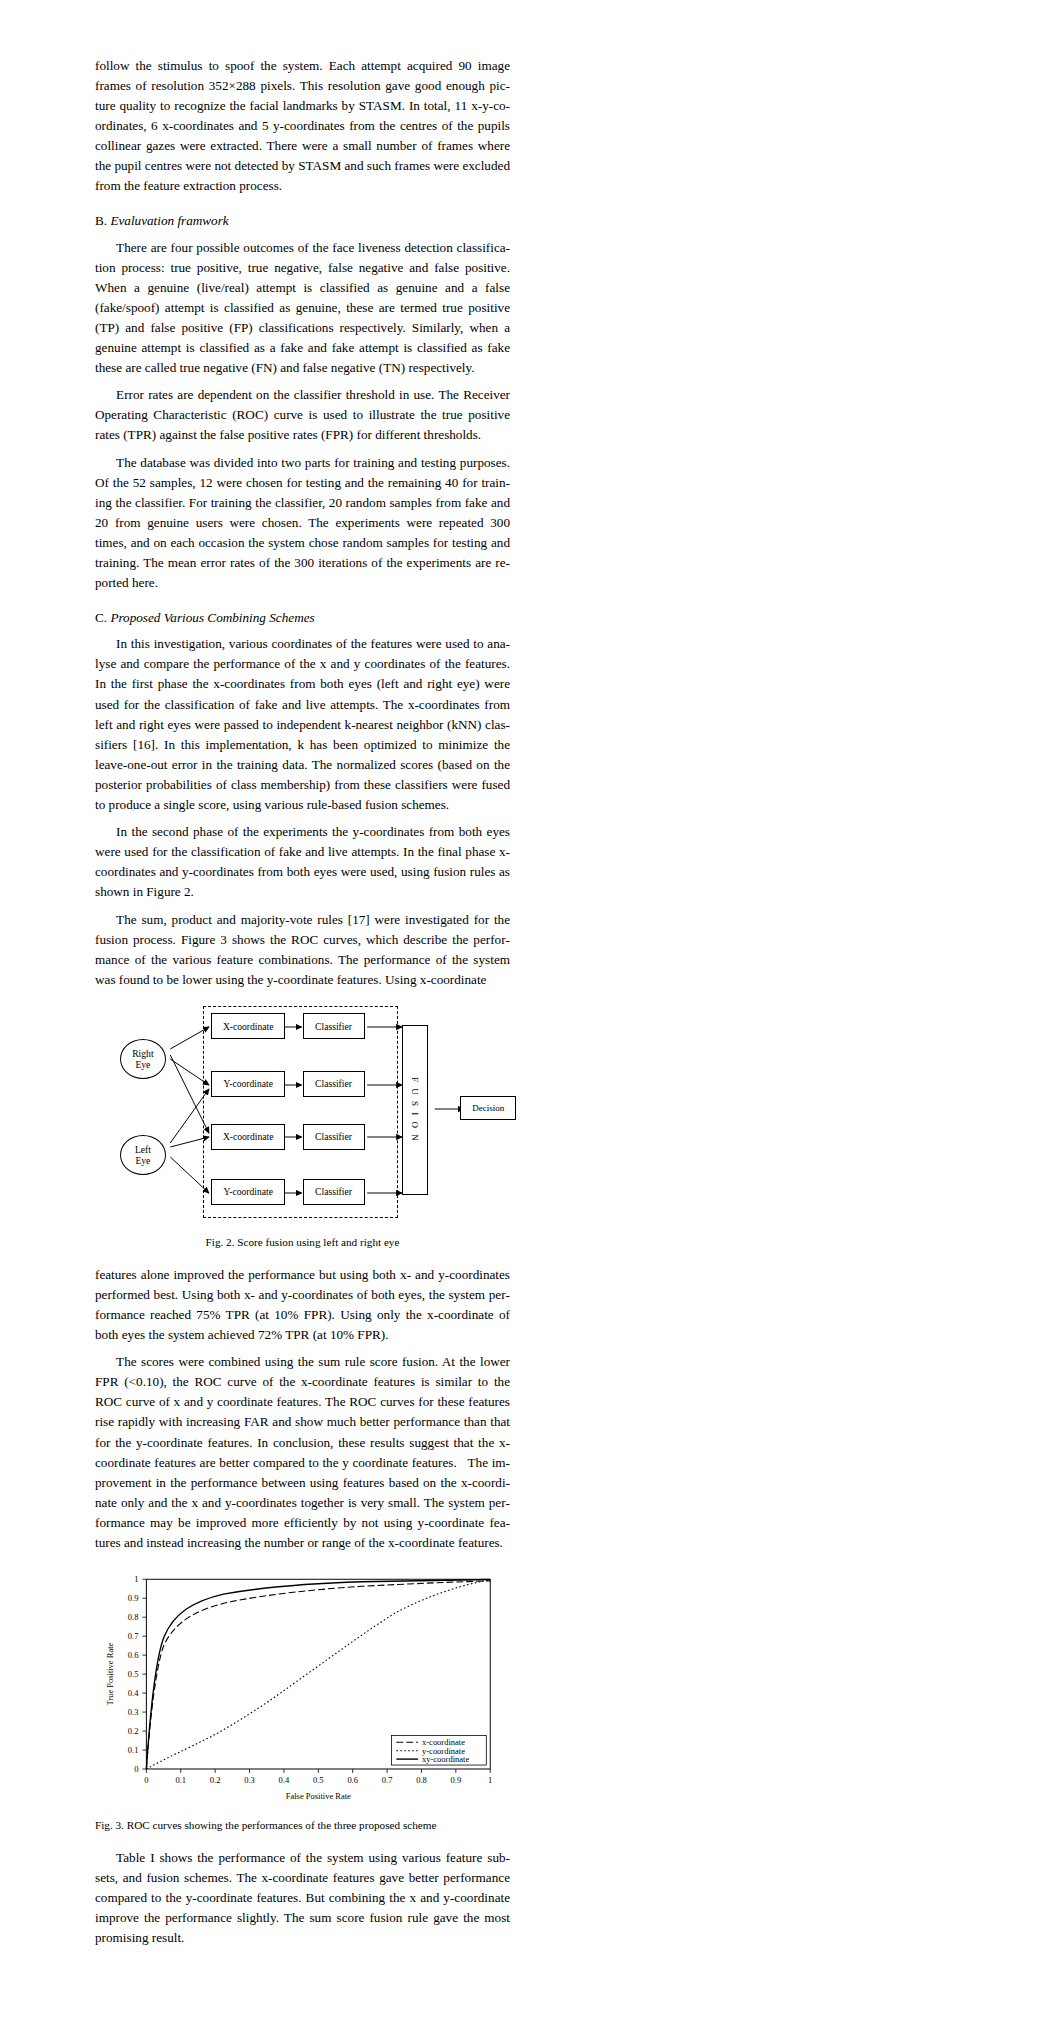follow the stimulus to spoof the system. Each attempt acquired 90 image frames of resolution 352×288 pixels. This resolution gave good enough picture quality to recognize the facial landmarks by STASM. In total, 11 x-y-coordinates, 6 x-coordinates and 5 y-coordinates from the centres of the pupils collinear gazes were extracted. There were a small number of frames where the pupil centres were not detected by STASM and such frames were excluded from the feature extraction process.
B. Evaluvation framwork
There are four possible outcomes of the face liveness detection classification process: true positive, true negative, false negative and false positive. When a genuine (live/real) attempt is classified as genuine and a false (fake/spoof) attempt is classified as genuine, these are termed true positive (TP) and false positive (FP) classifications respectively. Similarly, when a genuine attempt is classified as a fake and fake attempt is classified as fake these are called true negative (FN) and false negative (TN) respectively.
Error rates are dependent on the classifier threshold in use. The Receiver Operating Characteristic (ROC) curve is used to illustrate the true positive rates (TPR) against the false positive rates (FPR) for different thresholds.
The database was divided into two parts for training and testing purposes. Of the 52 samples, 12 were chosen for testing and the remaining 40 for training the classifier. For training the classifier, 20 random samples from fake and 20 from genuine users were chosen. The experiments were repeated 300 times, and on each occasion the system chose random samples for testing and training. The mean error rates of the 300 iterations of the experiments are reported here.
C. Proposed Various Combining Schemes
In this investigation, various coordinates of the features were used to analyse and compare the performance of the x and y coordinates of the features. In the first phase the x-coordinates from both eyes (left and right eye) were used for the classification of fake and live attempts. The x-coordinates from left and right eyes were passed to independent k-nearest neighbor (kNN) classifiers [16]. In this implementation, k has been optimized to minimize the leave-one-out error in the training data. The normalized scores (based on the posterior probabilities of class membership) from these classifiers were fused to produce a single score, using various rule-based fusion schemes.
In the second phase of the experiments the y-coordinates from both eyes were used for the classification of fake and live attempts. In the final phase x-coordinates and y-coordinates from both eyes were used, using fusion rules as shown in Figure 2.
The sum, product and majority-vote rules [17] were investigated for the fusion process. Figure 3 shows the ROC curves, which describe the performance of the various feature combinations. The performance of the system was found to be lower using the y-coordinate features. Using x-coordinate
Right
Eye
Left
Eye
X-coordinate
Y-coordinate
X-coordinate
Y-coordinate
Classifier
Classifier
Classifier
Classifier
F U S I O N
Decision
Fig. 2. Score fusion using left and right eye
features alone improved the performance but using both x- and y-coordinates performed best. Using both x- and y-coordinates of both eyes, the system performance reached 75% TPR (at 10% FPR). Using only the x-coordinate of both eyes the system achieved 72% TPR (at 10% FPR).
The scores were combined using the sum rule score fusion. At the lower FPR (<0.10), the ROC curve of the x-coordinate features is similar to the ROC curve of x and y coordinate features. The ROC curves for these features rise rapidly with increasing FAR and show much better performance than that for the y-coordinate features. In conclusion, these results suggest that the x-coordinate features are better compared to the y coordinate features. The improvement in the performance between using features based on the x-coordinate only and the x and y-coordinates together is very small. The system performance may be improved more efficiently by not using y-coordinate features and instead increasing the number or range of the x-coordinate features.
0 0.1 0.2 0.3 0.4 0.5 0.6 0.7 0.8 0.9 1 0 0.1 0.2 0.3 0.4 0.5 0.6 0.7 0.8 0.9 1 True Positive Rate False Positive Rate x-coordinate y-coordinate xy-coordinate
Fig. 3. ROC curves showing the performances of the three proposed scheme
Table I shows the performance of the system using various feature subsets, and fusion schemes. The x-coordinate features gave better performance compared to the y-coordinate features. But combining the x and y-coordinate improve the performance slightly. The sum score fusion rule gave the most promising result.